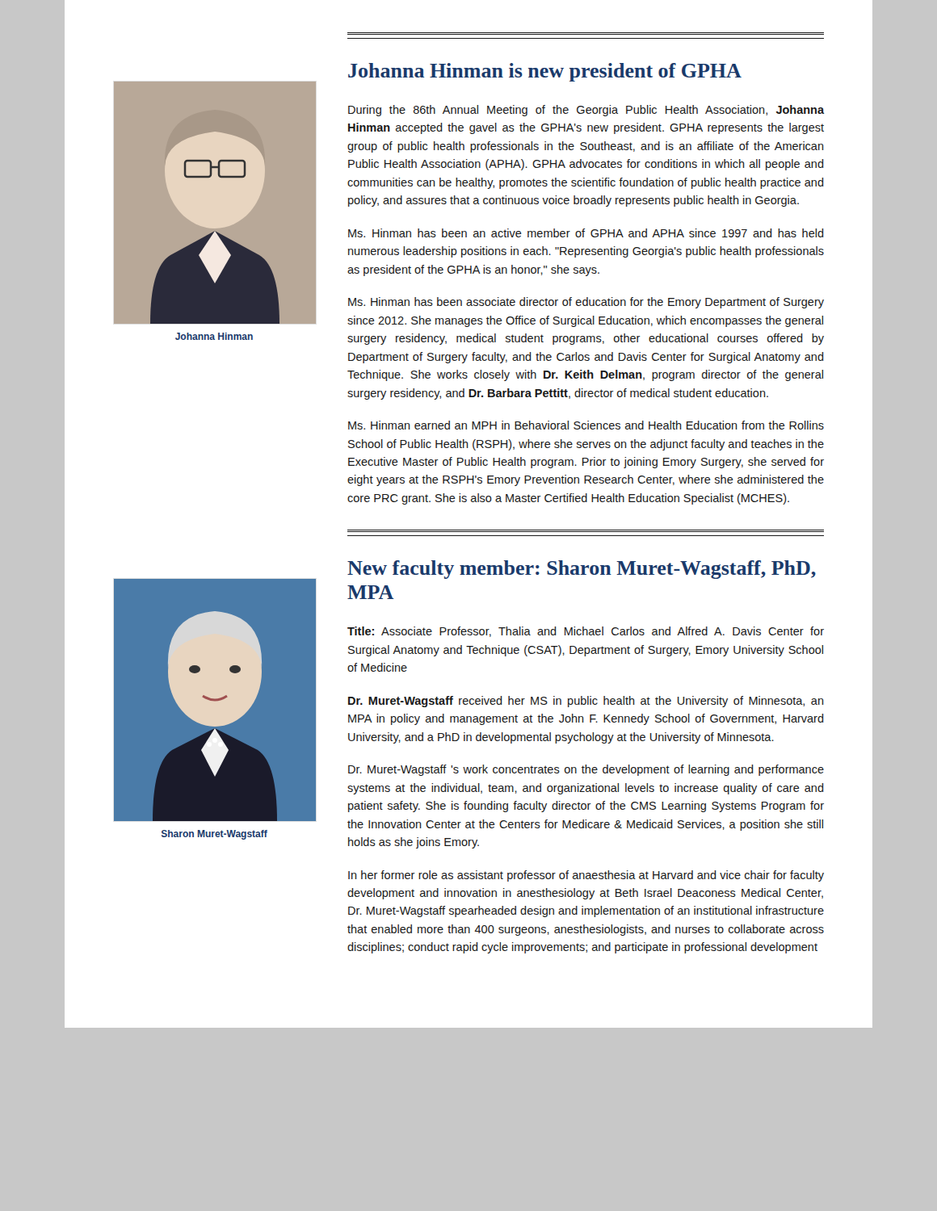Johanna Hinman
Johanna Hinman is new president of GPHA
During the 86th Annual Meeting of the Georgia Public Health Association, Johanna Hinman accepted the gavel as the GPHA's new president. GPHA represents the largest group of public health professionals in the Southeast, and is an affiliate of the American Public Health Association (APHA). GPHA advocates for conditions in which all people and communities can be healthy, promotes the scientific foundation of public health practice and policy, and assures that a continuous voice broadly represents public health in Georgia.
Ms. Hinman has been an active member of GPHA and APHA since 1997 and has held numerous leadership positions in each. "Representing Georgia's public health professionals as president of the GPHA is an honor," she says.
Ms. Hinman has been associate director of education for the Emory Department of Surgery since 2012. She manages the Office of Surgical Education, which encompasses the general surgery residency, medical student programs, other educational courses offered by Department of Surgery faculty, and the Carlos and Davis Center for Surgical Anatomy and Technique. She works closely with Dr. Keith Delman, program director of the general surgery residency, and Dr. Barbara Pettitt, director of medical student education.
Ms. Hinman earned an MPH in Behavioral Sciences and Health Education from the Rollins School of Public Health (RSPH), where she serves on the adjunct faculty and teaches in the Executive Master of Public Health program. Prior to joining Emory Surgery, she served for eight years at the RSPH's Emory Prevention Research Center, where she administered the core PRC grant. She is also a Master Certified Health Education Specialist (MCHES).
Sharon Muret-Wagstaff
New faculty member: Sharon Muret-Wagstaff, PhD, MPA
Title: Associate Professor, Thalia and Michael Carlos and Alfred A. Davis Center for Surgical Anatomy and Technique (CSAT), Department of Surgery, Emory University School of Medicine
Dr. Muret-Wagstaff received her MS in public health at the University of Minnesota, an MPA in policy and management at the John F. Kennedy School of Government, Harvard University, and a PhD in developmental psychology at the University of Minnesota.
Dr. Muret-Wagstaff 's work concentrates on the development of learning and performance systems at the individual, team, and organizational levels to increase quality of care and patient safety. She is founding faculty director of the CMS Learning Systems Program for the Innovation Center at the Centers for Medicare & Medicaid Services, a position she still holds as she joins Emory.
In her former role as assistant professor of anaesthesia at Harvard and vice chair for faculty development and innovation in anesthesiology at Beth Israel Deaconess Medical Center, Dr. Muret-Wagstaff spearheaded design and implementation of an institutional infrastructure that enabled more than 400 surgeons, anesthesiologists, and nurses to collaborate across disciplines; conduct rapid cycle improvements; and participate in professional development